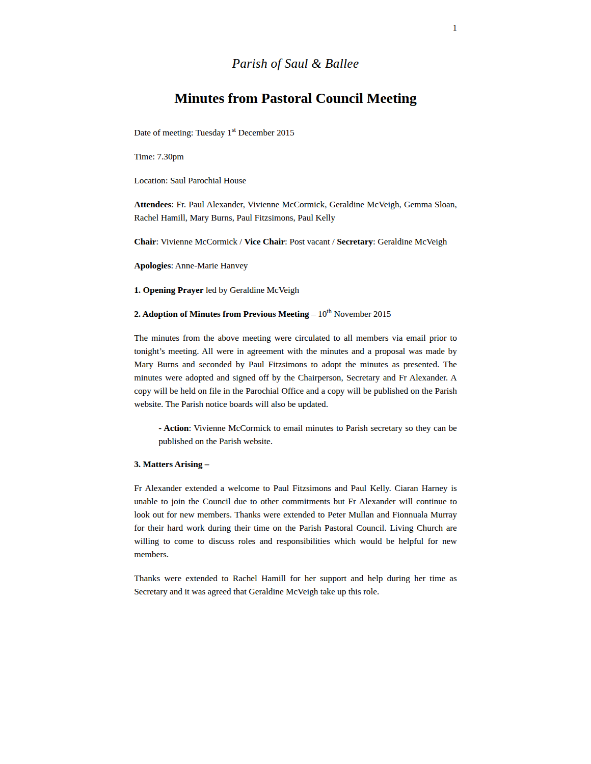1
Parish of Saul & Ballee
Minutes from Pastoral Council Meeting
Date of meeting: Tuesday 1st December 2015
Time: 7.30pm
Location: Saul Parochial House
Attendees: Fr. Paul Alexander, Vivienne McCormick, Geraldine McVeigh, Gemma Sloan, Rachel Hamill, Mary Burns, Paul Fitzsimons, Paul Kelly
Chair: Vivienne McCormick / Vice Chair: Post vacant / Secretary: Geraldine McVeigh
Apologies: Anne-Marie Hanvey
1. Opening Prayer led by Geraldine McVeigh
2. Adoption of Minutes from Previous Meeting – 10th November 2015
The minutes from the above meeting were circulated to all members via email prior to tonight’s meeting. All were in agreement with the minutes and a proposal was made by Mary Burns and seconded by Paul Fitzsimons to adopt the minutes as presented. The minutes were adopted and signed off by the Chairperson, Secretary and Fr Alexander. A copy will be held on file in the Parochial Office and a copy will be published on the Parish website. The Parish notice boards will also be updated.
- Action: Vivienne McCormick to email minutes to Parish secretary so they can be published on the Parish website.
3. Matters Arising –
Fr Alexander extended a welcome to Paul Fitzsimons and Paul Kelly. Ciaran Harney is unable to join the Council due to other commitments but Fr Alexander will continue to look out for new members. Thanks were extended to Peter Mullan and Fionnuala Murray for their hard work during their time on the Parish Pastoral Council. Living Church are willing to come to discuss roles and responsibilities which would be helpful for new members.
Thanks were extended to Rachel Hamill for her support and help during her time as Secretary and it was agreed that Geraldine McVeigh take up this role.